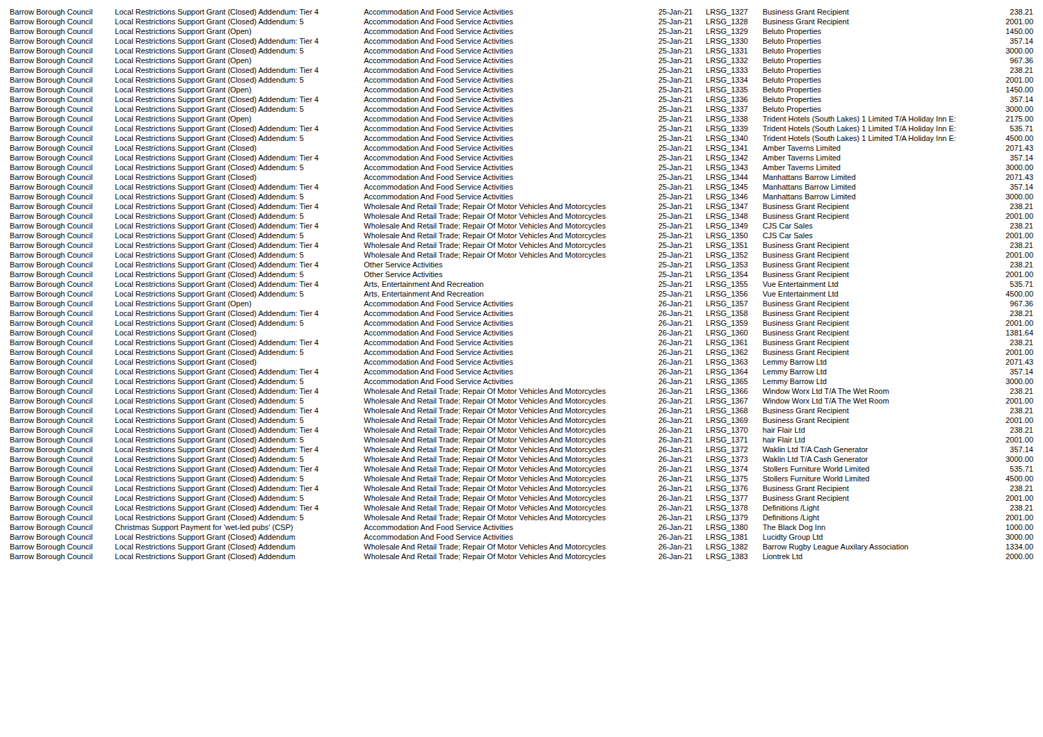| Barrow Borough Council | Local Restrictions Support Grant (Closed) Addendum: Tier 4 | Accommodation And Food Service Activities | 25-Jan-21 | LRSG_1327 | Business Grant Recipient | 238.21 |
| Barrow Borough Council | Local Restrictions Support Grant (Closed) Addendum: 5 | Accommodation And Food Service Activities | 25-Jan-21 | LRSG_1328 | Business Grant Recipient | 2001.00 |
| Barrow Borough Council | Local Restrictions Support Grant (Open) | Accommodation And Food Service Activities | 25-Jan-21 | LRSG_1329 | Beluto Properties | 1450.00 |
| Barrow Borough Council | Local Restrictions Support Grant (Closed) Addendum: Tier 4 | Accommodation And Food Service Activities | 25-Jan-21 | LRSG_1330 | Beluto Properties | 357.14 |
| Barrow Borough Council | Local Restrictions Support Grant (Closed) Addendum: 5 | Accommodation And Food Service Activities | 25-Jan-21 | LRSG_1331 | Beluto Properties | 3000.00 |
| Barrow Borough Council | Local Restrictions Support Grant (Open) | Accommodation And Food Service Activities | 25-Jan-21 | LRSG_1332 | Beluto Properties | 967.36 |
| Barrow Borough Council | Local Restrictions Support Grant (Closed) Addendum: Tier 4 | Accommodation And Food Service Activities | 25-Jan-21 | LRSG_1333 | Beluto Properties | 238.21 |
| Barrow Borough Council | Local Restrictions Support Grant (Closed) Addendum: 5 | Accommodation And Food Service Activities | 25-Jan-21 | LRSG_1334 | Beluto Properties | 2001.00 |
| Barrow Borough Council | Local Restrictions Support Grant (Open) | Accommodation And Food Service Activities | 25-Jan-21 | LRSG_1335 | Beluto Properties | 1450.00 |
| Barrow Borough Council | Local Restrictions Support Grant (Closed) Addendum: Tier 4 | Accommodation And Food Service Activities | 25-Jan-21 | LRSG_1336 | Beluto Properties | 357.14 |
| Barrow Borough Council | Local Restrictions Support Grant (Closed) Addendum: 5 | Accommodation And Food Service Activities | 25-Jan-21 | LRSG_1337 | Beluto Properties | 3000.00 |
| Barrow Borough Council | Local Restrictions Support Grant (Open) | Accommodation And Food Service Activities | 25-Jan-21 | LRSG_1338 | Trident Hotels (South Lakes) 1 Limited T/A Holiday Inn E: | 2175.00 |
| Barrow Borough Council | Local Restrictions Support Grant (Closed) Addendum: Tier 4 | Accommodation And Food Service Activities | 25-Jan-21 | LRSG_1339 | Trident Hotels (South Lakes) 1 Limited T/A Holiday Inn E: | 535.71 |
| Barrow Borough Council | Local Restrictions Support Grant (Closed) Addendum: 5 | Accommodation And Food Service Activities | 25-Jan-21 | LRSG_1340 | Trident Hotels (South Lakes) 1 Limited T/A Holiday Inn E: | 4500.00 |
| Barrow Borough Council | Local Restrictions Support Grant (Closed) | Accommodation And Food Service Activities | 25-Jan-21 | LRSG_1341 | Amber Taverns Limited | 2071.43 |
| Barrow Borough Council | Local Restrictions Support Grant (Closed) Addendum: Tier 4 | Accommodation And Food Service Activities | 25-Jan-21 | LRSG_1342 | Amber Taverns Limited | 357.14 |
| Barrow Borough Council | Local Restrictions Support Grant (Closed) Addendum: 5 | Accommodation And Food Service Activities | 25-Jan-21 | LRSG_1343 | Amber Taverns Limited | 3000.00 |
| Barrow Borough Council | Local Restrictions Support Grant (Closed) | Accommodation And Food Service Activities | 25-Jan-21 | LRSG_1344 | Manhattans Barrow Limited | 2071.43 |
| Barrow Borough Council | Local Restrictions Support Grant (Closed) Addendum: Tier 4 | Accommodation And Food Service Activities | 25-Jan-21 | LRSG_1345 | Manhattans Barrow Limited | 357.14 |
| Barrow Borough Council | Local Restrictions Support Grant (Closed) Addendum: 5 | Accommodation And Food Service Activities | 25-Jan-21 | LRSG_1346 | Manhattans Barrow Limited | 3000.00 |
| Barrow Borough Council | Local Restrictions Support Grant (Closed) Addendum: Tier 4 | Wholesale And Retail Trade; Repair Of Motor Vehicles And Motorcycles | 25-Jan-21 | LRSG_1347 | Business Grant Recipient | 238.21 |
| Barrow Borough Council | Local Restrictions Support Grant (Closed) Addendum: 5 | Wholesale And Retail Trade; Repair Of Motor Vehicles And Motorcycles | 25-Jan-21 | LRSG_1348 | Business Grant Recipient | 2001.00 |
| Barrow Borough Council | Local Restrictions Support Grant (Closed) Addendum: Tier 4 | Wholesale And Retail Trade; Repair Of Motor Vehicles And Motorcycles | 25-Jan-21 | LRSG_1349 | CJS Car Sales | 238.21 |
| Barrow Borough Council | Local Restrictions Support Grant (Closed) Addendum: 5 | Wholesale And Retail Trade; Repair Of Motor Vehicles And Motorcycles | 25-Jan-21 | LRSG_1350 | CJS Car Sales | 2001.00 |
| Barrow Borough Council | Local Restrictions Support Grant (Closed) Addendum: Tier 4 | Wholesale And Retail Trade; Repair Of Motor Vehicles And Motorcycles | 25-Jan-21 | LRSG_1351 | Business Grant Recipient | 238.21 |
| Barrow Borough Council | Local Restrictions Support Grant (Closed) Addendum: 5 | Wholesale And Retail Trade; Repair Of Motor Vehicles And Motorcycles | 25-Jan-21 | LRSG_1352 | Business Grant Recipient | 2001.00 |
| Barrow Borough Council | Local Restrictions Support Grant (Closed) Addendum: Tier 4 | Other Service Activities | 25-Jan-21 | LRSG_1353 | Business Grant Recipient | 238.21 |
| Barrow Borough Council | Local Restrictions Support Grant (Closed) Addendum: 5 | Other Service Activities | 25-Jan-21 | LRSG_1354 | Business Grant Recipient | 2001.00 |
| Barrow Borough Council | Local Restrictions Support Grant (Closed) Addendum: Tier 4 | Arts, Entertainment And Recreation | 25-Jan-21 | LRSG_1355 | Vue Entertainment Ltd | 535.71 |
| Barrow Borough Council | Local Restrictions Support Grant (Closed) Addendum: 5 | Arts, Entertainment And Recreation | 25-Jan-21 | LRSG_1356 | Vue Entertainment Ltd | 4500.00 |
| Barrow Borough Council | Local Restrictions Support Grant (Open) | Accommodation And Food Service Activities | 26-Jan-21 | LRSG_1357 | Business Grant Recipient | 967.36 |
| Barrow Borough Council | Local Restrictions Support Grant (Closed) Addendum: Tier 4 | Accommodation And Food Service Activities | 26-Jan-21 | LRSG_1358 | Business Grant Recipient | 238.21 |
| Barrow Borough Council | Local Restrictions Support Grant (Closed) Addendum: 5 | Accommodation And Food Service Activities | 26-Jan-21 | LRSG_1359 | Business Grant Recipient | 2001.00 |
| Barrow Borough Council | Local Restrictions Support Grant (Closed) | Accommodation And Food Service Activities | 26-Jan-21 | LRSG_1360 | Business Grant Recipient | 1381.64 |
| Barrow Borough Council | Local Restrictions Support Grant (Closed) Addendum: Tier 4 | Accommodation And Food Service Activities | 26-Jan-21 | LRSG_1361 | Business Grant Recipient | 238.21 |
| Barrow Borough Council | Local Restrictions Support Grant (Closed) Addendum: 5 | Accommodation And Food Service Activities | 26-Jan-21 | LRSG_1362 | Business Grant Recipient | 2001.00 |
| Barrow Borough Council | Local Restrictions Support Grant (Closed) | Accommodation And Food Service Activities | 26-Jan-21 | LRSG_1363 | Lemmy Barrow Ltd | 2071.43 |
| Barrow Borough Council | Local Restrictions Support Grant (Closed) Addendum: Tier 4 | Accommodation And Food Service Activities | 26-Jan-21 | LRSG_1364 | Lemmy Barrow Ltd | 357.14 |
| Barrow Borough Council | Local Restrictions Support Grant (Closed) Addendum: 5 | Accommodation And Food Service Activities | 26-Jan-21 | LRSG_1365 | Lemmy Barrow Ltd | 3000.00 |
| Barrow Borough Council | Local Restrictions Support Grant (Closed) Addendum: Tier 4 | Wholesale And Retail Trade; Repair Of Motor Vehicles And Motorcycles | 26-Jan-21 | LRSG_1366 | Window Worx Ltd T/A The Wet Room | 238.21 |
| Barrow Borough Council | Local Restrictions Support Grant (Closed) Addendum: 5 | Wholesale And Retail Trade; Repair Of Motor Vehicles And Motorcycles | 26-Jan-21 | LRSG_1367 | Window Worx Ltd T/A The Wet Room | 2001.00 |
| Barrow Borough Council | Local Restrictions Support Grant (Closed) Addendum: Tier 4 | Wholesale And Retail Trade; Repair Of Motor Vehicles And Motorcycles | 26-Jan-21 | LRSG_1368 | Business Grant Recipient | 238.21 |
| Barrow Borough Council | Local Restrictions Support Grant (Closed) Addendum: 5 | Wholesale And Retail Trade; Repair Of Motor Vehicles And Motorcycles | 26-Jan-21 | LRSG_1369 | Business Grant Recipient | 2001.00 |
| Barrow Borough Council | Local Restrictions Support Grant (Closed) Addendum: Tier 4 | Wholesale And Retail Trade; Repair Of Motor Vehicles And Motorcycles | 26-Jan-21 | LRSG_1370 | hair Flair Ltd | 238.21 |
| Barrow Borough Council | Local Restrictions Support Grant (Closed) Addendum: 5 | Wholesale And Retail Trade; Repair Of Motor Vehicles And Motorcycles | 26-Jan-21 | LRSG_1371 | hair Flair Ltd | 2001.00 |
| Barrow Borough Council | Local Restrictions Support Grant (Closed) Addendum: Tier 4 | Wholesale And Retail Trade; Repair Of Motor Vehicles And Motorcycles | 26-Jan-21 | LRSG_1372 | Waklin Ltd T/A Cash Generator | 357.14 |
| Barrow Borough Council | Local Restrictions Support Grant (Closed) Addendum: 5 | Wholesale And Retail Trade; Repair Of Motor Vehicles And Motorcycles | 26-Jan-21 | LRSG_1373 | Waklin Ltd T/A Cash Generator | 3000.00 |
| Barrow Borough Council | Local Restrictions Support Grant (Closed) Addendum: Tier 4 | Wholesale And Retail Trade; Repair Of Motor Vehicles And Motorcycles | 26-Jan-21 | LRSG_1374 | Stollers Furniture World Limited | 535.71 |
| Barrow Borough Council | Local Restrictions Support Grant (Closed) Addendum: 5 | Wholesale And Retail Trade; Repair Of Motor Vehicles And Motorcycles | 26-Jan-21 | LRSG_1375 | Stollers Furniture World Limited | 4500.00 |
| Barrow Borough Council | Local Restrictions Support Grant (Closed) Addendum: Tier 4 | Wholesale And Retail Trade; Repair Of Motor Vehicles And Motorcycles | 26-Jan-21 | LRSG_1376 | Business Grant Recipient | 238.21 |
| Barrow Borough Council | Local Restrictions Support Grant (Closed) Addendum: 5 | Wholesale And Retail Trade; Repair Of Motor Vehicles And Motorcycles | 26-Jan-21 | LRSG_1377 | Business Grant Recipient | 2001.00 |
| Barrow Borough Council | Local Restrictions Support Grant (Closed) Addendum: Tier 4 | Wholesale And Retail Trade; Repair Of Motor Vehicles And Motorcycles | 26-Jan-21 | LRSG_1378 | Definitions /Light | 238.21 |
| Barrow Borough Council | Local Restrictions Support Grant (Closed) Addendum: 5 | Wholesale And Retail Trade; Repair Of Motor Vehicles And Motorcycles | 26-Jan-21 | LRSG_1379 | Definitions /Light | 2001.00 |
| Barrow Borough Council | Christmas Support Payment for 'wet-led pubs' (CSP) | Accommodation And Food Service Activities | 26-Jan-21 | LRSG_1380 | The Black Dog Inn | 1000.00 |
| Barrow Borough Council | Local Restrictions Support Grant (Closed) Addendum | Accommodation And Food Service Activities | 26-Jan-21 | LRSG_1381 | Lucidty Group Ltd | 3000.00 |
| Barrow Borough Council | Local Restrictions Support Grant (Closed) Addendum | Wholesale And Retail Trade; Repair Of Motor Vehicles And Motorcycles | 26-Jan-21 | LRSG_1382 | Barrow Rugby League Auxilary Association | 1334.00 |
| Barrow Borough Council | Local Restrictions Support Grant (Closed) Addendum | Wholesale And Retail Trade; Repair Of Motor Vehicles And Motorcycles | 26-Jan-21 | LRSG_1383 | Liontrek Ltd | 2000.00 |